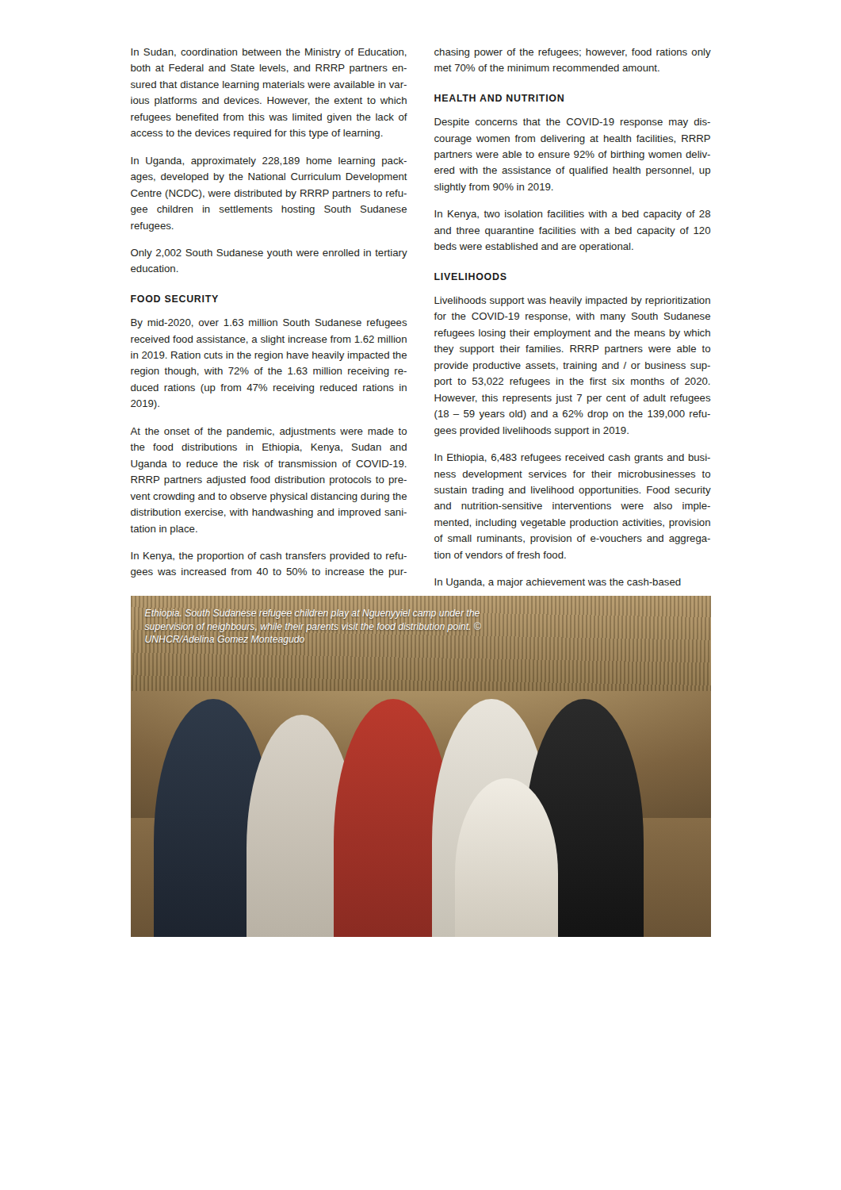In Sudan, coordination between the Ministry of Education, both at Federal and State levels, and RRRP partners ensured that distance learning materials were available in various platforms and devices. However, the extent to which refugees benefited from this was limited given the lack of access to the devices required for this type of learning.
In Uganda, approximately 228,189 home learning packages, developed by the National Curriculum Development Centre (NCDC), were distributed by RRRP partners to refugee children in settlements hosting South Sudanese refugees.
Only 2,002 South Sudanese youth were enrolled in tertiary education.
Food Security
By mid-2020, over 1.63 million South Sudanese refugees received food assistance, a slight increase from 1.62 million in 2019. Ration cuts in the region have heavily impacted the region though, with 72% of the 1.63 million receiving reduced rations (up from 47% receiving reduced rations in 2019).
At the onset of the pandemic, adjustments were made to the food distributions in Ethiopia, Kenya, Sudan and Uganda to reduce the risk of transmission of COVID-19. RRRP partners adjusted food distribution protocols to prevent crowding and to observe physical distancing during the distribution exercise, with handwashing and improved sanitation in place.
In Kenya, the proportion of cash transfers provided to refugees was increased from 40 to 50% to increase the purchasing power of the refugees; however, food rations only met 70% of the minimum recommended amount.
Health and Nutrition
Despite concerns that the COVID-19 response may discourage women from delivering at health facilities, RRRP partners were able to ensure 92% of birthing women delivered with the assistance of qualified health personnel, up slightly from 90% in 2019.
In Kenya, two isolation facilities with a bed capacity of 28 and three quarantine facilities with a bed capacity of 120 beds were established and are operational.
Livelihoods
Livelihoods support was heavily impacted by reprioritization for the COVID-19 response, with many South Sudanese refugees losing their employment and the means by which they support their families. RRRP partners were able to provide productive assets, training and / or business support to 53,022 refugees in the first six months of 2020. However, this represents just 7 per cent of adult refugees (18 – 59 years old) and a 62% drop on the 139,000 refugees provided livelihoods support in 2019.
In Ethiopia, 6,483 refugees received cash grants and business development services for their microbusinesses to sustain trading and livelihood opportunities. Food security and nutrition-sensitive interventions were also implemented, including vegetable production activities, provision of small ruminants, provision of e-vouchers and aggregation of vendors of fresh food.
In Uganda, a major achievement was the cash-based
Ethiopia. South Sudanese refugee children play at Nguenyyiel camp under the supervision of neighbours, while their parents visit the food distribution point. © UNHCR/Adelina Gomez Monteagudo